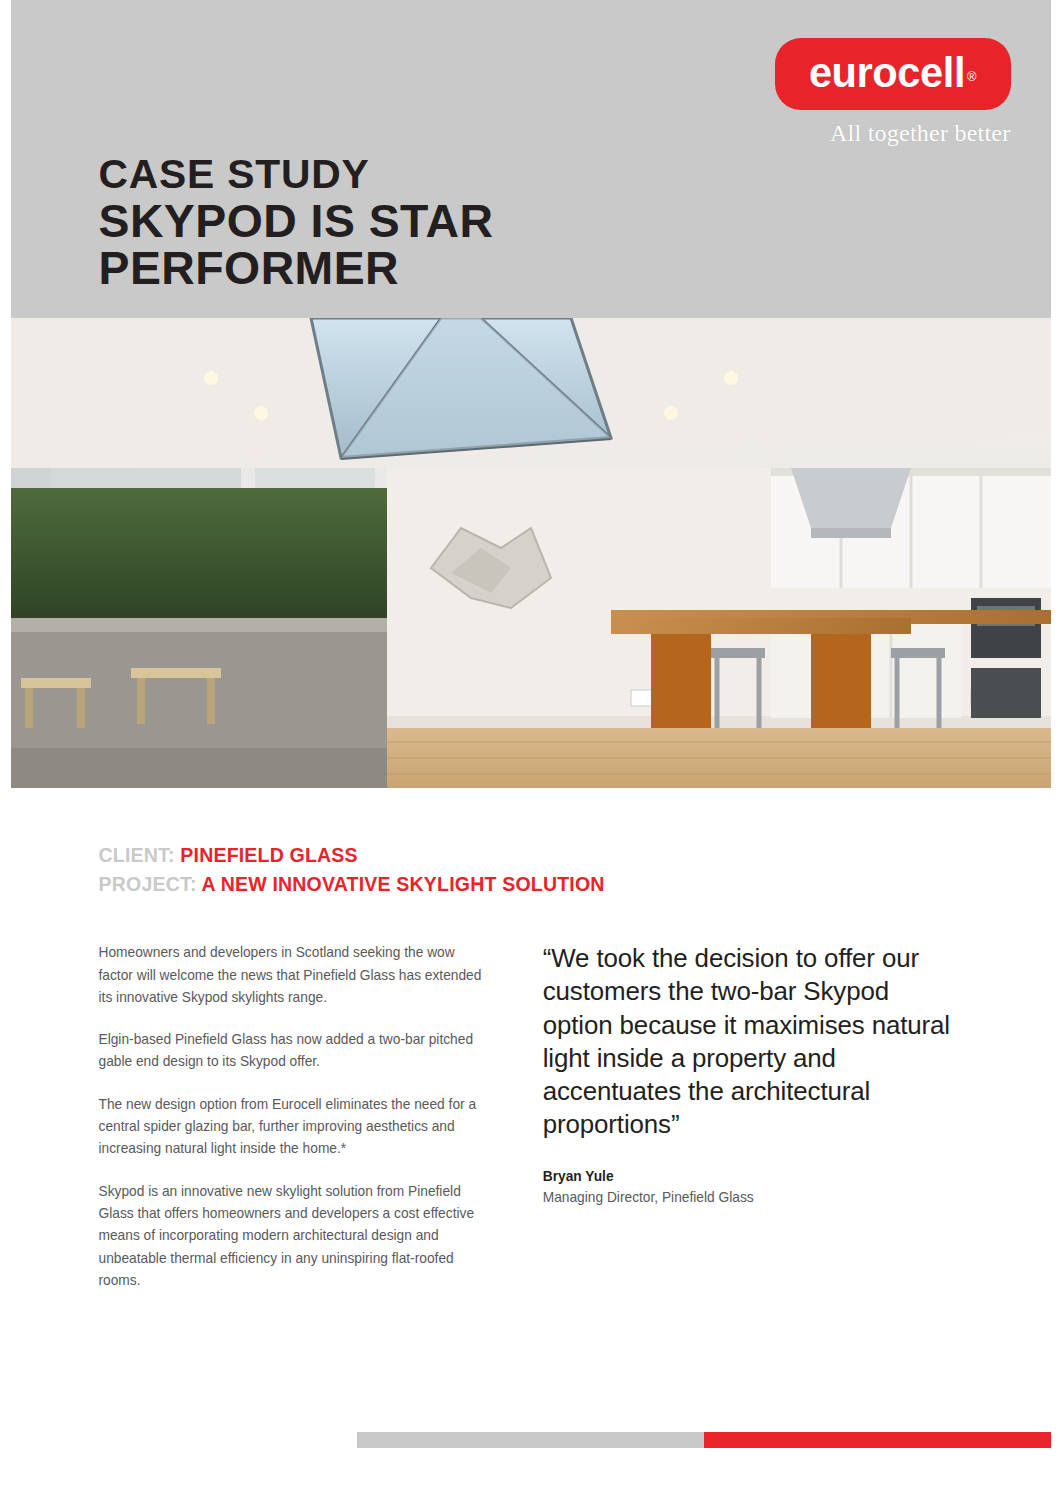Case Study
Skypod is Star Performer
eurocell®
All together better
Client: Pinefield Glass
Project: A New Innovative Skylight Solution
Homeowners and developers in Scotland seeking the wow factor will welcome the news that Pinefield Glass has extended its innovative Skypod skylights range.
Elgin-based Pinefield Glass has now added a two-bar pitched gable end design to its Skypod offer.
The new design option from Eurocell eliminates the need for a central spider glazing bar, further improving aesthetics and increasing natural light inside the home.*
Skypod is an innovative new skylight solution from Pinefield Glass that offers homeowners and developers a cost effective means of incorporating modern architectural design and unbeatable thermal efficiency in any uninspiring flat-roofed rooms.
“We took the decision to offer our customers the two-bar Skypod option because it maximises natural light inside a property and accentuates the architectural proportions”
Bryan Yule Managing Director, Pinefield Glass